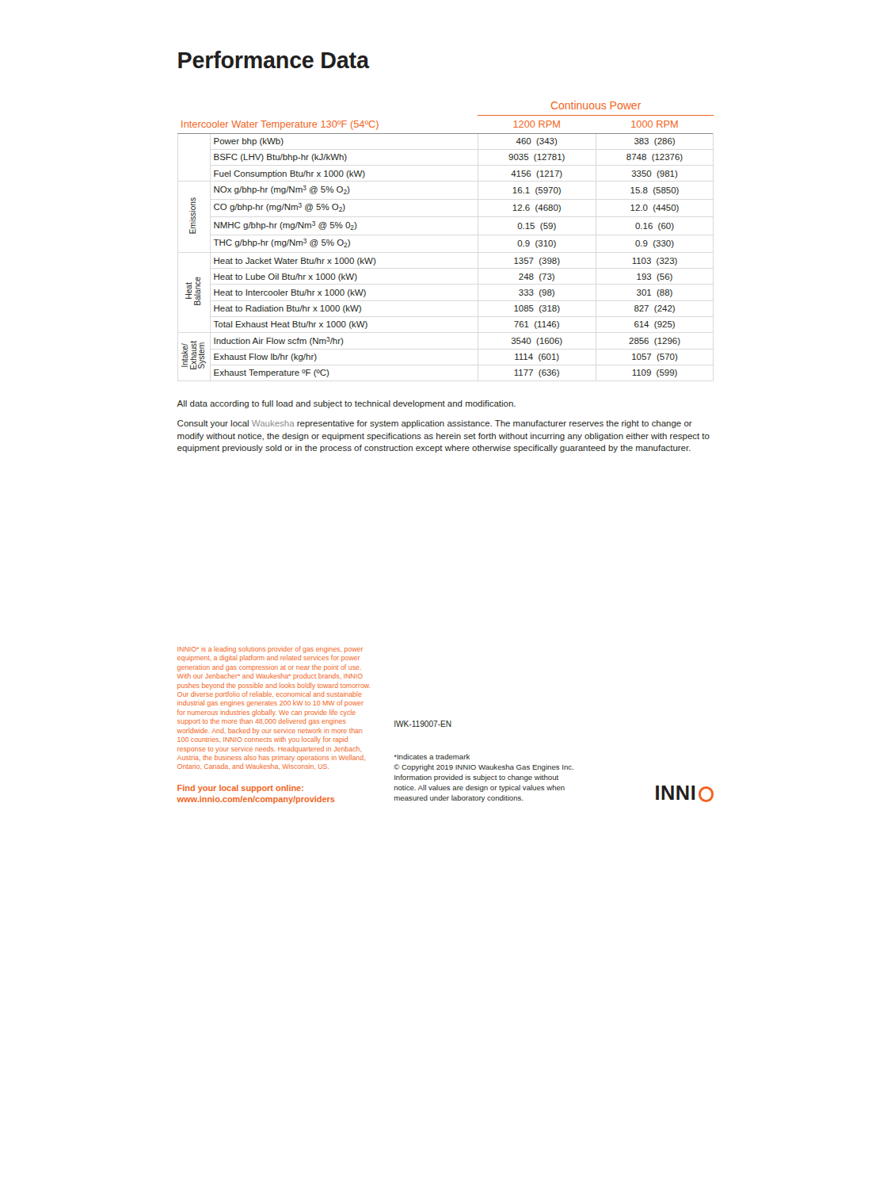Performance Data
| | Continuous Power |
| Intercooler Water Temperature 130ºF (54ºC) | 1200 RPM | 1000 RPM |
| | Power bhp (kWb) | 460 (343) | 383 (286) |
| BSFC (LHV) Btu/bhp-hr (kJ/kWh) | 9035 (12781) | 8748 (12376) |
| Fuel Consumption Btu/hr x 1000 (kW) | 4156 (1217) | 3350 (981) |
| Emissions | NOx g/bhp-hr (mg/Nm 3 @ 5% O 2 ) | 16.1 (5970) | 15.8 (5850) |
| CO g/bhp-hr (mg/Nm 3 @ 5% O 2 ) | 12.6 (4680) | 12.0 (4450) |
| NMHC g/bhp-hr (mg/Nm 3 @ 5% 0 2 ) | 0.15 (59) | 0.16 (60) |
| THC g/bhp-hr (mg/Nm 3 @ 5% O 2 ) | 0.9 (310) | 0.9 (330) |
| Heat Balance | Heat to Jacket Water Btu/hr x 1000 (kW) | 1357 (398) | 1103 (323) |
| Heat to Lube Oil Btu/hr x 1000 (kW) | 248 (73) | 193 (56) |
| Heat to Intercooler Btu/hr x 1000 (kW) | 333 (98) | 301 (88) |
| Heat to Radiation Btu/hr x 1000 (kW) | 1085 (318) | 827 (242) |
| Total Exhaust Heat Btu/hr x 1000 (kW) | 761 (1146) | 614 (925) |
| Intake/ Exhaust System | Induction Air Flow scfm (Nm 3 /hr) | 3540 (1606) | 2856 (1296) |
| Exhaust Flow lb/hr (kg/hr) | 1114 (601) | 1057 (570) |
| Exhaust Temperature ºF (ºC) | 1177 (636) | 1109 (599) |
All data according to full load and subject to technical development and modification.
Consult your local Waukesha representative for system application assistance. The manufacturer reserves the right to change or modify without notice, the design or equipment specifications as herein set forth without incurring any obligation either with respect to equipment previously sold or in the process of construction except where otherwise specifically guaranteed by the manufacturer.
INNIO* is a leading solutions provider of gas engines, power equipment, a digital platform and related services for power generation and gas compression at or near the point of use. With our Jenbacher* and Waukesha* product brands, INNIO pushes beyond the possible and looks boldly toward tomorrow. Our diverse portfolio of reliable, economical and sustainable industrial gas engines generates 200 kW to 10 MW of power for numerous industries globally. We can provide life cycle support to the more than 48,000 delivered gas engines worldwide. And, backed by our service network in more than 100 countries, INNIO connects with you locally for rapid response to your service needs. Headquartered in Jenbach, Austria, the business also has primary operations in Welland, Ontario, Canada, and Waukesha, Wisconsin, US.
Find your local support online:
www.innio.com/en/company/providers
IWK-119007-EN
*Indicates a trademark
© Copyright 2019 INNIO Waukesha Gas Engines Inc. Information provided is subject to change without notice. All values are design or typical values when measured under laboratory conditions.
INNI